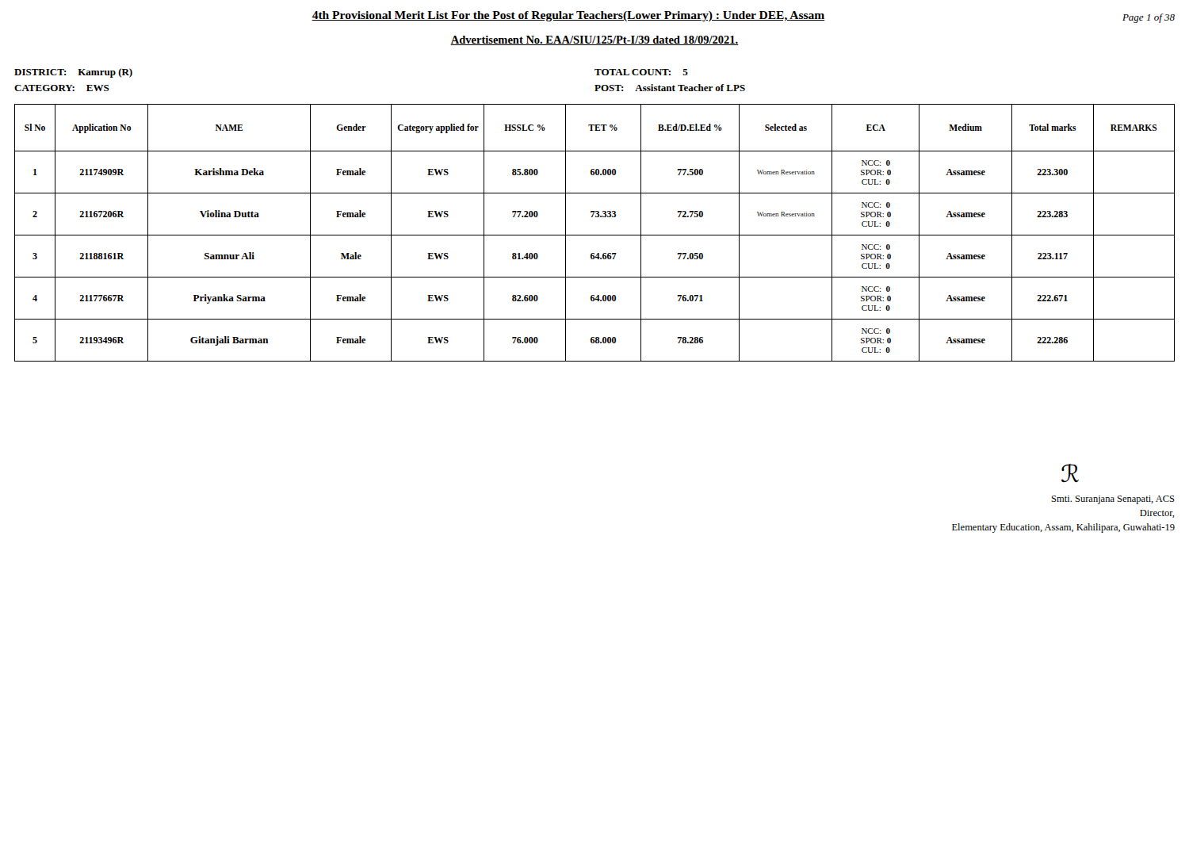Page 1 of 38
4th Provisional Merit List For the Post of Regular Teachers(Lower Primary) : Under DEE, Assam
Advertisement No. EAA/SIU/125/Pt-I/39 dated 18/09/2021.
| DISTRICT: Kamrup (R) | TOTAL COUNT: 5 |
| CATEGORY: EWS | POST: Assistant Teacher of LPS |
| Sl No | Application No | NAME | Gender | Category applied for | HSSLC % | TET % | B.Ed/D.El.Ed % | Selected as | ECA | Medium | Total marks | REMARKS |
| --- | --- | --- | --- | --- | --- | --- | --- | --- | --- | --- | --- | --- |
| 1 | 21174909R | Karishma Deka | Female | EWS | 85.800 | 60.000 | 77.500 | Women Reservation | NCC: 0 SPOR: 0 CUL: 0 | Assamese | 223.300 | |
| 2 | 21167206R | Violina Dutta | Female | EWS | 77.200 | 73.333 | 72.750 | Women Reservation | NCC: 0 SPOR: 0 CUL: 0 | Assamese | 223.283 | |
| 3 | 21188161R | Samnur Ali | Male | EWS | 81.400 | 64.667 | 77.050 | | NCC: 0 SPOR: 0 CUL: 0 | Assamese | 223.117 | |
| 4 | 21177667R | Priyanka Sarma | Female | EWS | 82.600 | 64.000 | 76.071 | | NCC: 0 SPOR: 0 CUL: 0 | Assamese | 222.671 | |
| 5 | 21193496R | Gitanjali Barman | Female | EWS | 76.000 | 68.000 | 78.286 | | NCC: 0 SPOR: 0 CUL: 0 | Assamese | 222.286 | |
ℛ Smti. Suranjana Senapati, ACS
Director,
Elementary Education, Assam, Kahilipara, Guwahati-19